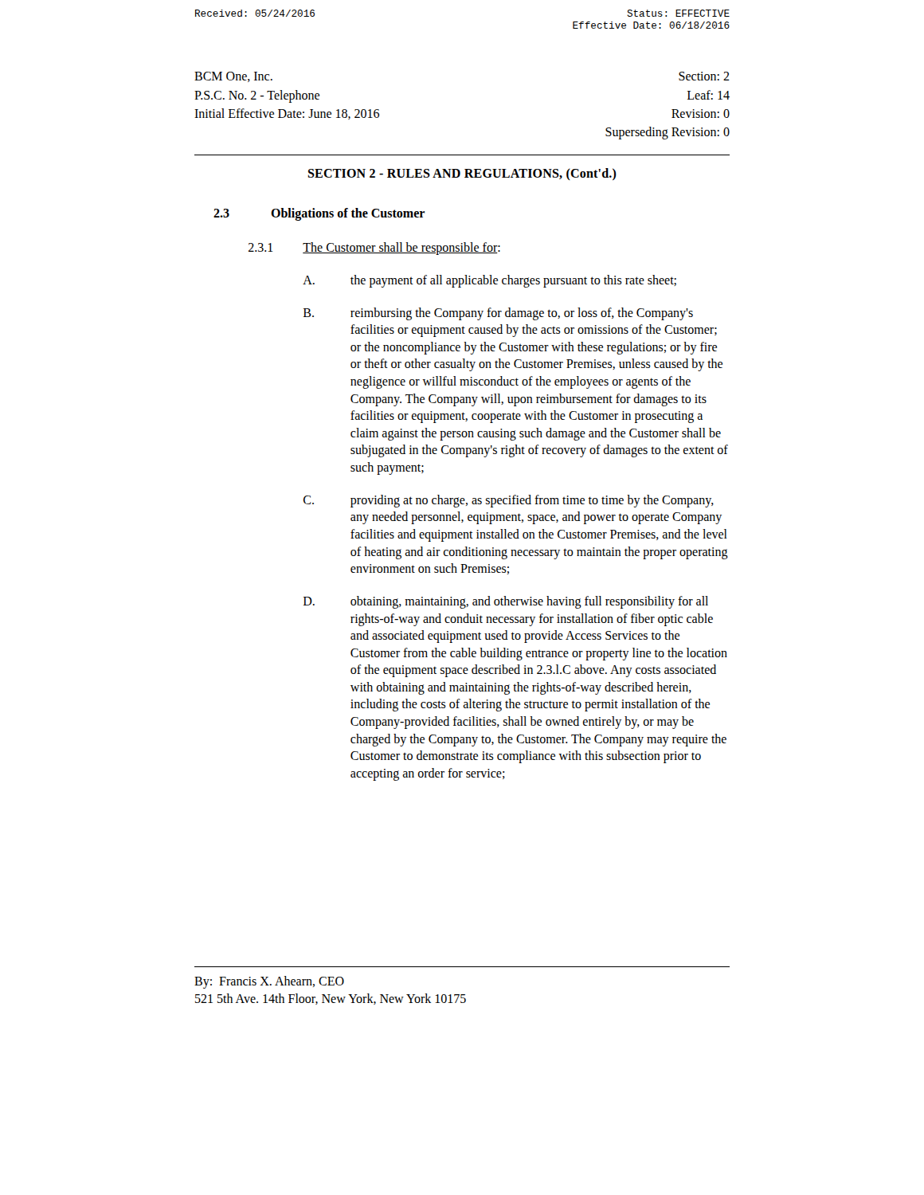Received: 05/24/2016
Status: EFFECTIVE
Effective Date: 06/18/2016
BCM One, Inc.
P.S.C. No. 2 - Telephone
Initial Effective Date: June 18, 2016
Section: 2
Leaf: 14
Revision: 0
Superseding Revision: 0
SECTION 2 - RULES AND REGULATIONS, (Cont'd.)
2.3 Obligations of the Customer
2.3.1 The Customer shall be responsible for:
A.
the payment of all applicable charges pursuant to this rate sheet;
B.
reimbursing the Company for damage to, or loss of, the Company's facilities or equipment caused by the acts or omissions of the Customer; or the noncompliance by the Customer with these regulations; or by fire or theft or other casualty on the Customer Premises, unless caused by the negligence or willful misconduct of the employees or agents of the Company. The Company will, upon reimbursement for damages to its facilities or equipment, cooperate with the Customer in prosecuting a claim against the person causing such damage and the Customer shall be subjugated in the Company's right of recovery of damages to the extent of such payment;
C.
providing at no charge, as specified from time to time by the Company, any needed personnel, equipment, space, and power to operate Company facilities and equipment installed on the Customer Premises, and the level of heating and air conditioning necessary to maintain the proper operating environment on such Premises;
D.
obtaining, maintaining, and otherwise having full responsibility for all rights-of-way and conduit necessary for installation of fiber optic cable and associated equipment used to provide Access Services to the Customer from the cable building entrance or property line to the location of the equipment space described in 2.3.l.C above. Any costs associated with obtaining and maintaining the rights-of-way described herein, including the costs of altering the structure to permit installation of the Company-provided facilities, shall be owned entirely by, or may be charged by the Company to, the Customer. The Company may require the Customer to demonstrate its compliance with this subsection prior to accepting an order for service;
By: Francis X. Ahearn, CEO
521 5th Ave. 14th Floor, New York, New York 10175